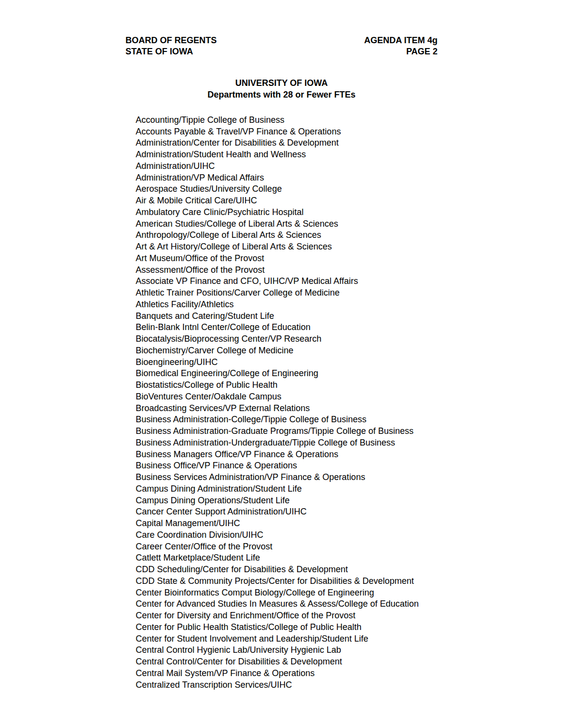BOARD OF REGENTS STATE OF IOWA
AGENDA ITEM 4g PAGE 2
UNIVERSITY OF IOWA
Departments with 28 or Fewer FTEs
Accounting/Tippie College of Business
Accounts Payable & Travel/VP Finance & Operations
Administration/Center for Disabilities & Development
Administration/Student Health and Wellness
Administration/UIHC
Administration/VP Medical Affairs
Aerospace Studies/University College
Air & Mobile Critical Care/UIHC
Ambulatory Care Clinic/Psychiatric Hospital
American Studies/College of Liberal Arts & Sciences
Anthropology/College of Liberal Arts & Sciences
Art & Art History/College of Liberal Arts & Sciences
Art Museum/Office of the Provost
Assessment/Office of the Provost
Associate VP Finance and CFO, UIHC/VP Medical Affairs
Athletic Trainer Positions/Carver College of Medicine
Athletics Facility/Athletics
Banquets and Catering/Student Life
Belin-Blank Intnl Center/College of Education
Biocatalysis/Bioprocessing Center/VP Research
Biochemistry/Carver College of Medicine
Bioengineering/UIHC
Biomedical Engineering/College of Engineering
Biostatistics/College of Public Health
BioVentures Center/Oakdale Campus
Broadcasting Services/VP External Relations
Business Administration-College/Tippie College of Business
Business Administration-Graduate Programs/Tippie College of Business
Business Administration-Undergraduate/Tippie College of Business
Business Managers Office/VP Finance & Operations
Business Office/VP Finance & Operations
Business Services Administration/VP Finance & Operations
Campus Dining Administration/Student Life
Campus Dining Operations/Student Life
Cancer Center Support Administration/UIHC
Capital Management/UIHC
Care Coordination Division/UIHC
Career Center/Office of the Provost
Catlett Marketplace/Student Life
CDD Scheduling/Center for Disabilities & Development
CDD State & Community Projects/Center for Disabilities & Development
Center Bioinformatics Comput Biology/College of Engineering
Center for Advanced Studies In Measures & Assess/College of Education
Center for Diversity and Enrichment/Office of the Provost
Center for Public Health Statistics/College of Public Health
Center for Student Involvement and Leadership/Student Life
Central Control Hygienic Lab/University Hygienic Lab
Central Control/Center for Disabilities & Development
Central Mail System/VP Finance & Operations
Centralized Transcription Services/UIHC